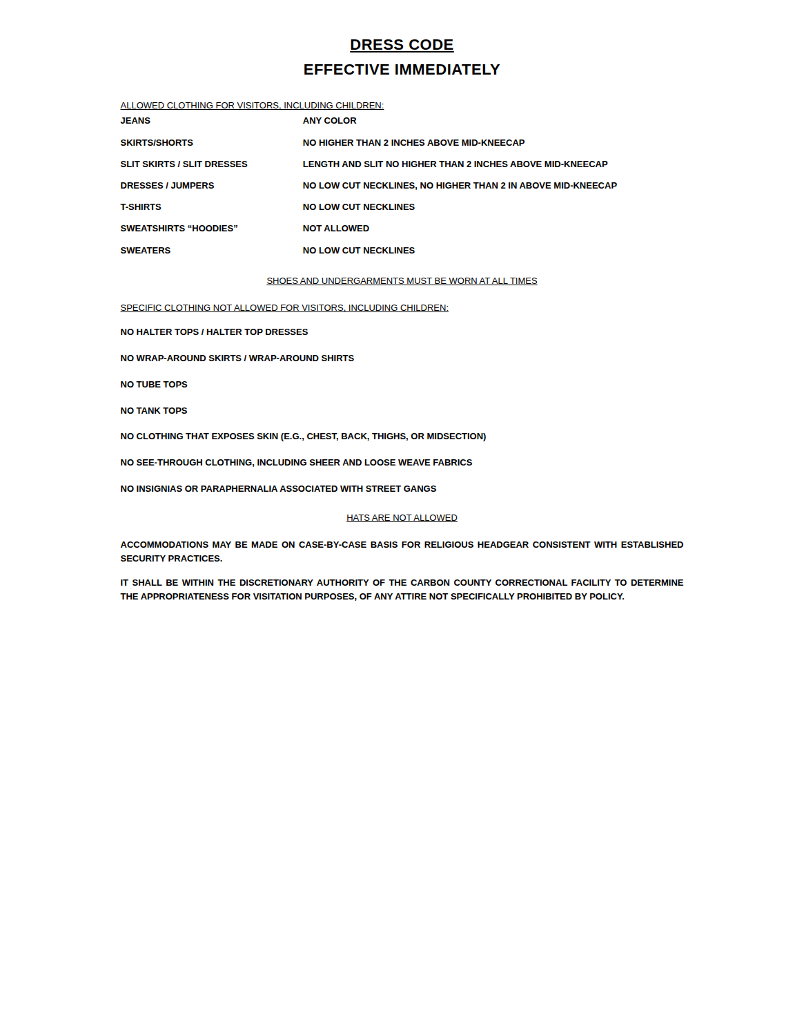DRESS CODE EFFECTIVE IMMEDIATELY
ALLOWED CLOTHING FOR VISITORS, INCLUDING CHILDREN:
| JEANS | ANY COLOR |
| SKIRTS/SHORTS | NO HIGHER THAN 2 INCHES ABOVE MID-KNEECAP |
| SLIT SKIRTS / SLIT DRESSES | LENGTH AND SLIT NO HIGHER THAN 2 INCHES ABOVE MID-KNEECAP |
| DRESSES / JUMPERS | NO LOW CUT NECKLINES, NO HIGHER THAN 2 IN ABOVE MID-KNEECAP |
| T-SHIRTS | NO LOW CUT NECKLINES |
| SWEATSHIRTS “HOODIES” | NOT ALLOWED |
| SWEATERS | NO LOW CUT NECKLINES |
SHOES AND UNDERGARMENTS MUST BE WORN AT ALL TIMES
SPECIFIC CLOTHING NOT ALLOWED FOR VISITORS, INCLUDING CHILDREN:
NO HALTER TOPS / HALTER TOP DRESSES
NO WRAP-AROUND SKIRTS / WRAP-AROUND SHIRTS
NO TUBE TOPS
NO TANK TOPS
NO CLOTHING THAT EXPOSES SKIN (E.G., CHEST, BACK, THIGHS, OR MIDSECTION)
NO SEE-THROUGH CLOTHING, INCLUDING SHEER AND LOOSE WEAVE FABRICS
NO INSIGNIAS OR PARAPHERNALIA ASSOCIATED WITH STREET GANGS
HATS ARE NOT ALLOWED
ACCOMMODATIONS MAY BE MADE ON CASE-BY-CASE BASIS FOR RELIGIOUS HEADGEAR CONSISTENT WITH ESTABLISHED SECURITY PRACTICES.
IT SHALL BE WITHIN THE DISCRETIONARY AUTHORITY OF THE CARBON COUNTY CORRECTIONAL FACILITY TO DETERMINE THE APPROPRIATENESS FOR VISITATION PURPOSES, OF ANY ATTIRE NOT SPECIFICALLY PROHIBITED BY POLICY.